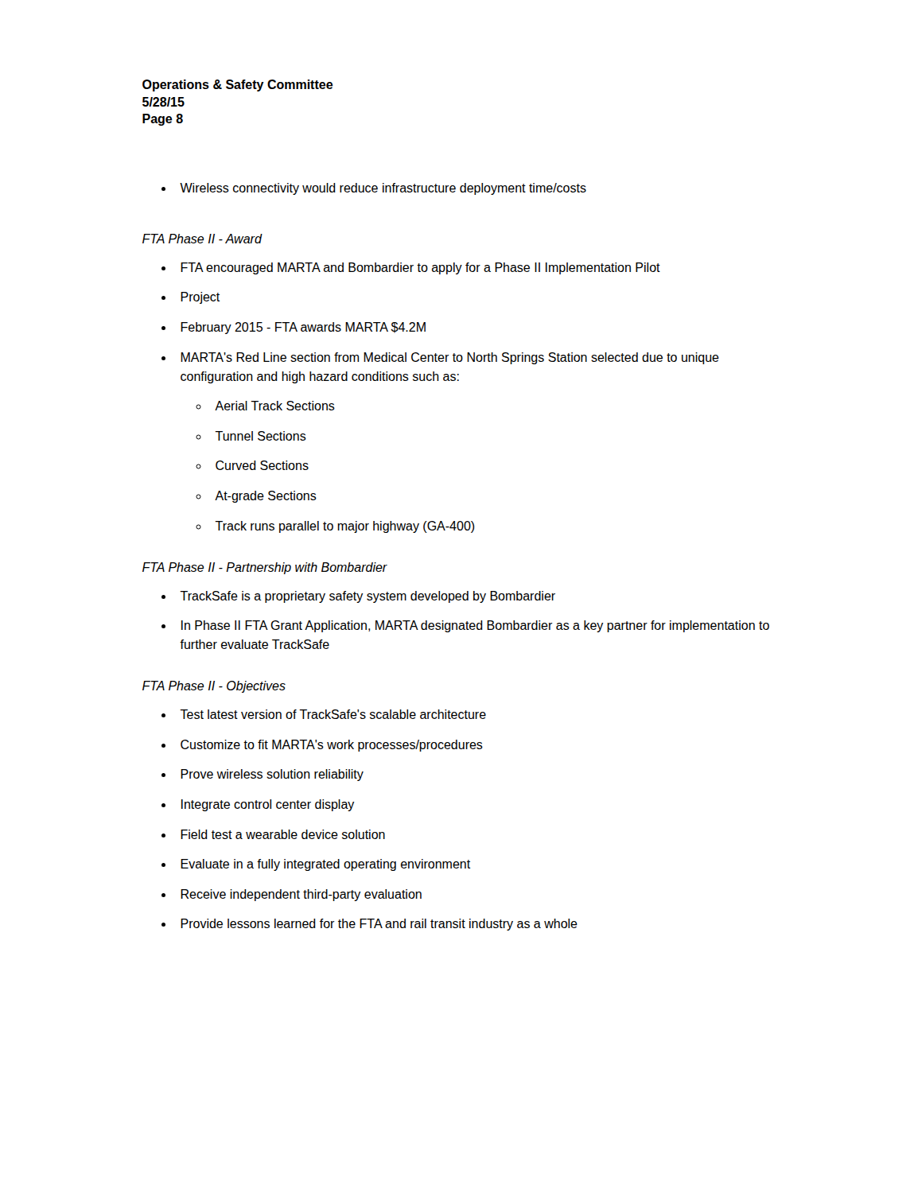Operations & Safety Committee
5/28/15
Page 8
Wireless connectivity would reduce infrastructure deployment time/costs
FTA Phase II - Award
FTA encouraged MARTA and Bombardier to apply for a Phase II Implementation Pilot
Project
February 2015 - FTA awards MARTA $4.2M
MARTA's Red Line section from Medical Center to North Springs Station selected due to unique configuration and high hazard conditions such as:
Aerial Track Sections
Tunnel Sections
Curved Sections
At-grade Sections
Track runs parallel to major highway (GA-400)
FTA Phase II - Partnership with Bombardier
TrackSafe is a proprietary safety system developed by Bombardier
In Phase II FTA Grant Application, MARTA designated Bombardier as a key partner for implementation to further evaluate TrackSafe
FTA Phase II - Objectives
Test latest version of TrackSafe's scalable architecture
Customize to fit MARTA's work processes/procedures
Prove wireless solution reliability
Integrate control center display
Field test a wearable device solution
Evaluate in a fully integrated operating environment
Receive independent third-party evaluation
Provide lessons learned for the FTA and rail transit industry as a whole